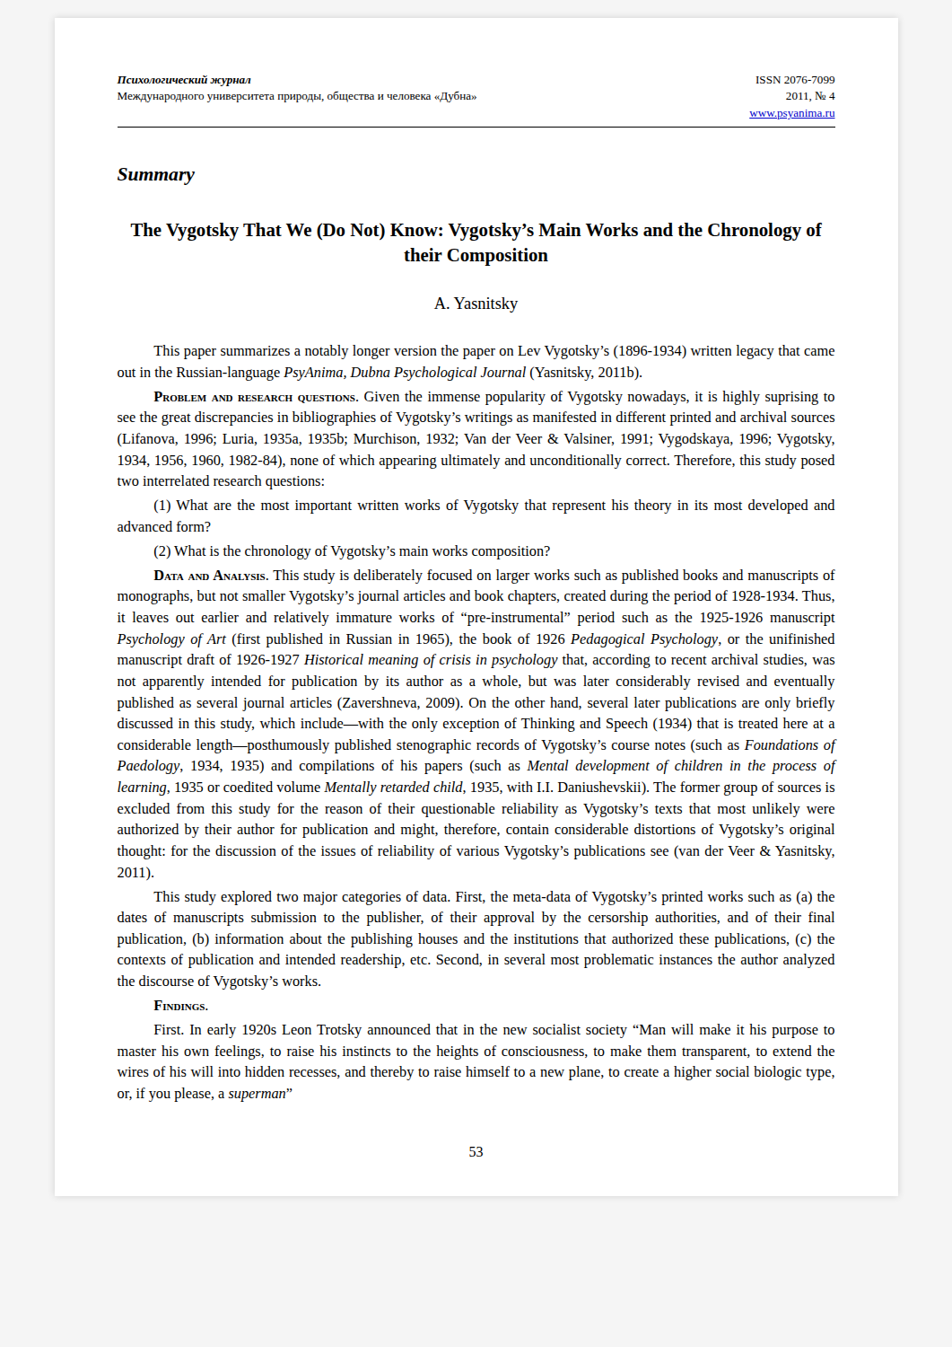Психологический журнал
Международного университета природы, общества и человека «Дубна»
ISSN 2076-7099
2011, № 4
www.psyanima.ru
Summary
The Vygotsky That We (Do Not) Know: Vygotsky’s Main Works and the Chronology of their Composition
A. Yasnitsky
This paper summarizes a notably longer version the paper on Lev Vygotsky’s (1896-1934) written legacy that came out in the Russian-language PsyAnima, Dubna Psychological Journal (Yasnitsky, 2011b).
Problem and research questions. Given the immense popularity of Vygotsky nowadays, it is highly suprising to see the great discrepancies in bibliographies of Vygotsky’s writings as manifested in different printed and archival sources (Lifanova, 1996; Luria, 1935a, 1935b; Murchison, 1932; Van der Veer & Valsiner, 1991; Vygodskaya, 1996; Vygotsky, 1934, 1956, 1960, 1982-84), none of which appearing ultimately and unconditionally correct. Therefore, this study posed two interrelated research questions:
(1) What are the most important written works of Vygotsky that represent his theory in its most developed and advanced form?
(2) What is the chronology of Vygotsky’s main works composition?
Data and Analysis. This study is deliberately focused on larger works such as published books and manuscripts of monographs, but not smaller Vygotsky’s journal articles and book chapters, created during the period of 1928-1934. Thus, it leaves out earlier and relatively immature works of “pre-instrumental” period such as the 1925-1926 manuscript Psychology of Art (first published in Russian in 1965), the book of 1926 Pedagogical Psychology, or the unifinished manuscript draft of 1926-1927 Historical meaning of crisis in psychology that, according to recent archival studies, was not apparently intended for publication by its author as a whole, but was later considerably revised and eventually published as several journal articles (Zavershneva, 2009). On the other hand, several later publications are only briefly discussed in this study, which include—with the only exception of Thinking and Speech (1934) that is treated here at a considerable length—posthumously published stenographic records of Vygotsky’s course notes (such as Foundations of Paedology, 1934, 1935) and compilations of his papers (such as Mental development of children in the process of learning, 1935 or coedited volume Mentally retarded child, 1935, with I.I. Daniushevskii). The former group of sources is excluded from this study for the reason of their questionable reliability as Vygotsky’s texts that most unlikely were authorized by their author for publication and might, therefore, contain considerable distortions of Vygotsky’s original thought: for the discussion of the issues of reliability of various Vygotsky’s publications see (van der Veer & Yasnitsky, 2011).
This study explored two major categories of data. First, the meta-data of Vygotsky’s printed works such as (a) the dates of manuscripts submission to the publisher, of their approval by the cersorship authorities, and of their final publication, (b) information about the publishing houses and the institutions that authorized these publications, (c) the contexts of publication and intended readership, etc. Second, in several most problematic instances the author analyzed the discourse of Vygotsky’s works.
Findings.
First. In early 1920s Leon Trotsky announced that in the new socialist society “Man will make it his purpose to master his own feelings, to raise his instincts to the heights of consciousness, to make them transparent, to extend the wires of his will into hidden recesses, and thereby to raise himself to a new plane, to create a higher social biologic type, or, if you please, a superman”
53